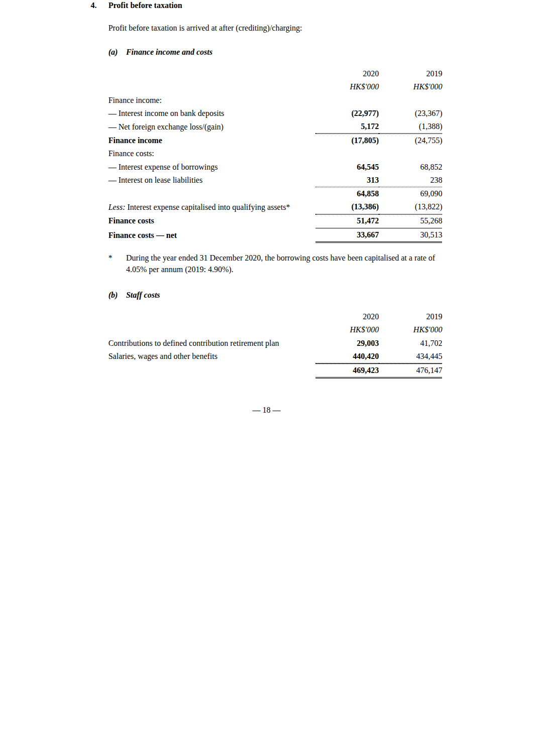4.
Profit before taxation
Profit before taxation is arrived at after (crediting)/charging:
(a) Finance income and costs
| | 2020 | 2019 |
| | HK$'000 | HK$'000 |
| Finance income: | | |
| — Interest income on bank deposits | (22,977) | (23,367) |
| — Net foreign exchange loss/(gain) | 5,172 | (1,388) |
| Finance income | (17,805) | (24,755) |
| Finance costs: | | |
| — Interest expense of borrowings | 64,545 | 68,852 |
| — Interest on lease liabilities | 313 | 238 |
| | 64,858 | 69,090 |
| Less: Interest expense capitalised into qualifying assets* | (13,386) | (13,822) |
| Finance costs | 51,472 | 55,268 |
| Finance costs — net | 33,667 | 30,513 |
*
During the year ended 31 December 2020, the borrowing costs have been capitalised at a rate of 4.05% per annum (2019: 4.90%).
(b) Staff costs
| | 2020 | 2019 |
| | HK$'000 | HK$'000 |
| Contributions to defined contribution retirement plan | 29,003 | 41,702 |
| Salaries, wages and other benefits | 440,420 | 434,445 |
| | 469,423 | 476,147 |
— 18 —